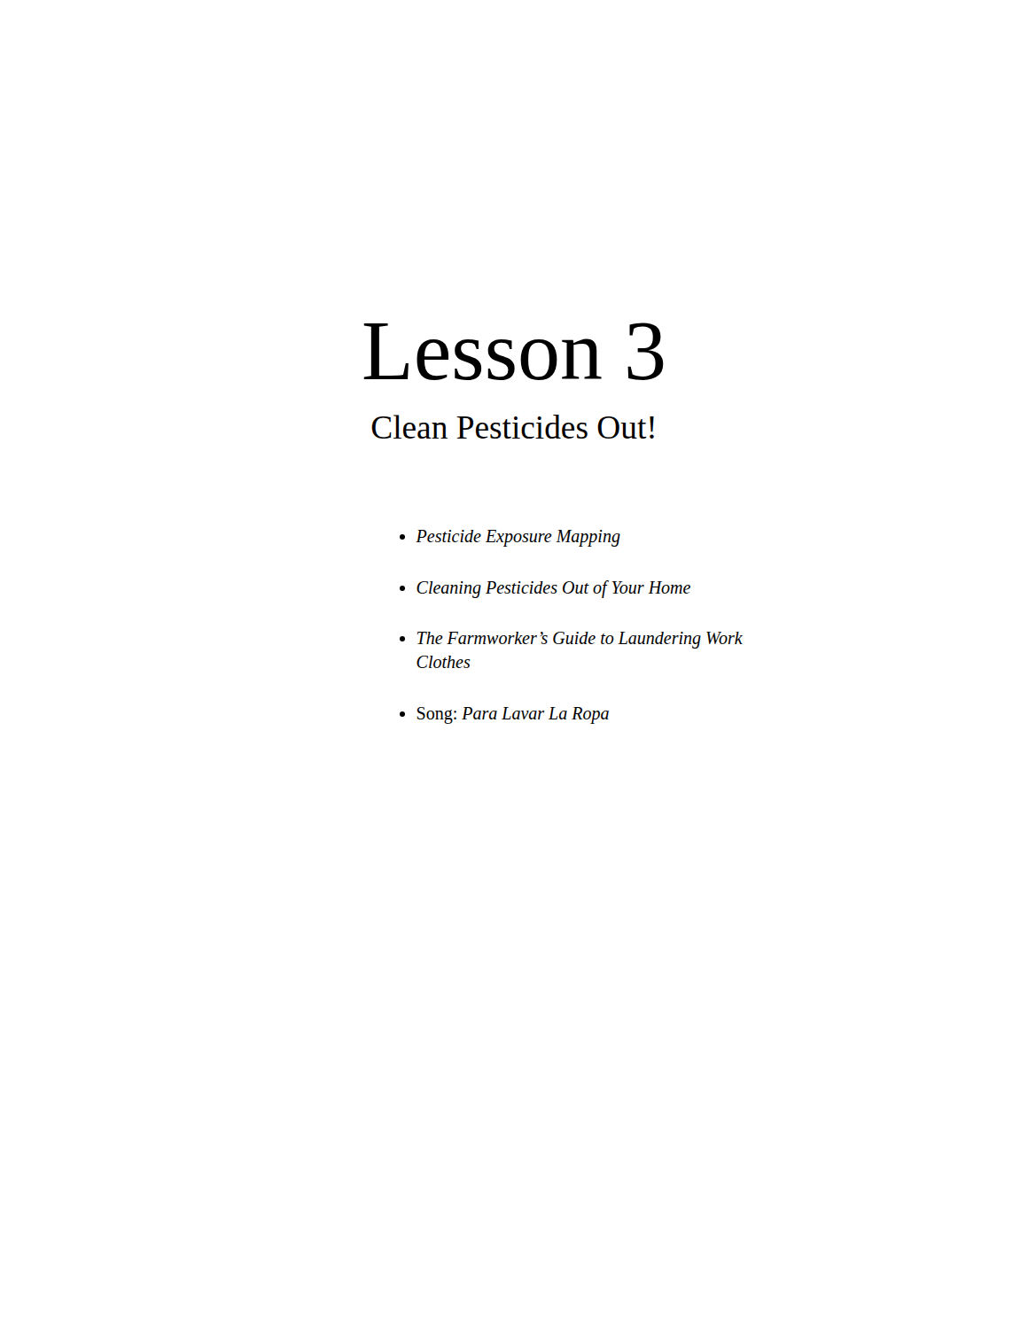Lesson 3
Clean Pesticides Out!
Pesticide Exposure Mapping
Cleaning Pesticides Out of Your Home
The Farmworker’s Guide to Laundering Work Clothes
Song: Para Lavar La Ropa